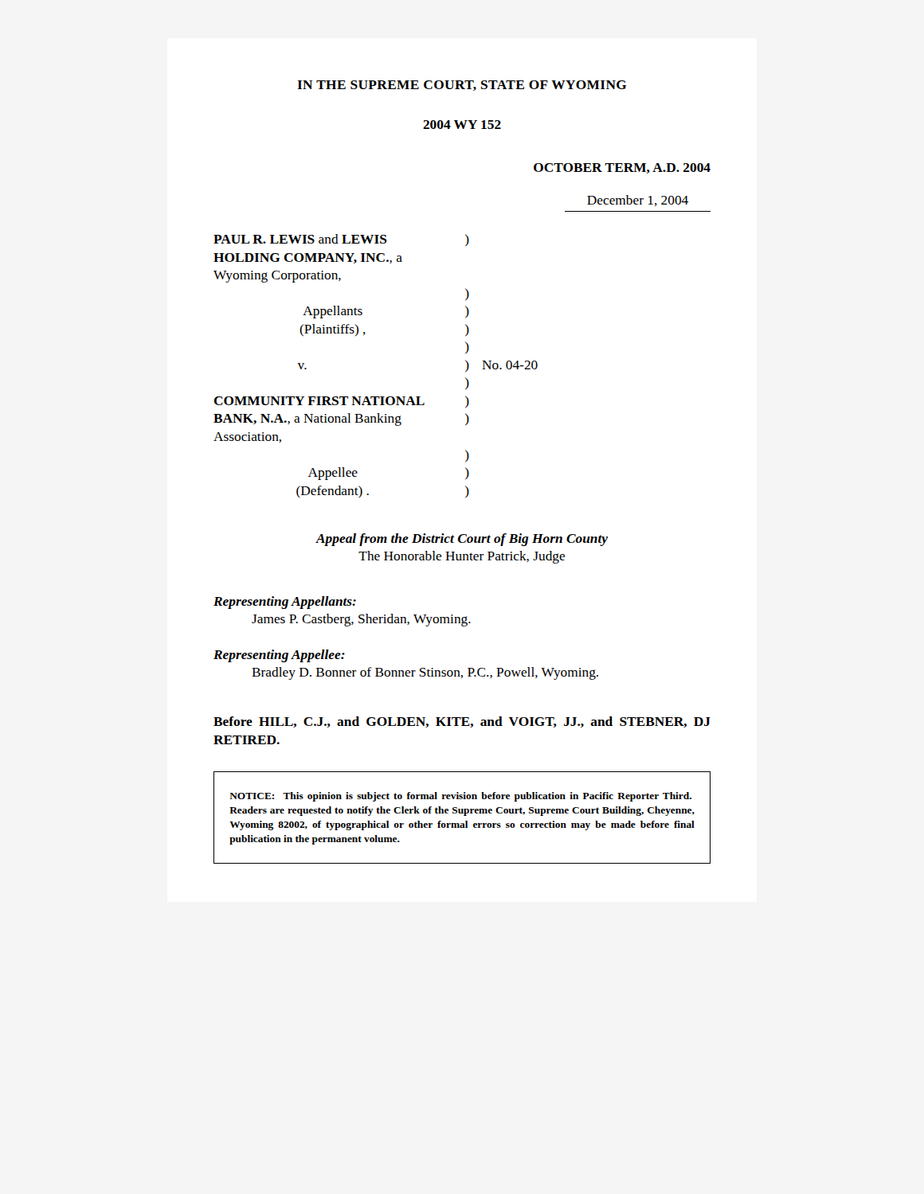IN THE SUPREME COURT, STATE OF WYOMING
2004 WY 152
OCTOBER TERM, A.D. 2004
December 1, 2004
| Paul R. Lewis and Lewis Holding Company, Inc. , a Wyoming Corporation, | ) | |
| | ) | |
| Appellants (Plaintiffs) , | ) ) | |
| | ) | |
| v. | ) | No. 04-20 |
| | ) | |
| Community First National Bank, N.A. , a National Banking Association, | ) ) | |
| | ) | |
| Appellee (Defendant) . | ) ) | |
Appeal from the District Court of Big Horn County The Honorable Hunter Patrick, Judge
Representing Appellants: James P. Castberg, Sheridan, Wyoming.
Representing Appellee: Bradley D. Bonner of Bonner Stinson, P.C., Powell, Wyoming.
Before HILL, C.J., and GOLDEN, KITE, and VOIGT, JJ., and STEBNER, DJ RETIRED.
NOTICE: This opinion is subject to formal revision before publication in Pacific Reporter Third. Readers are requested to notify the Clerk of the Supreme Court, Supreme Court Building, Cheyenne, Wyoming 82002, of typographical or other formal errors so correction may be made before final publication in the permanent volume.